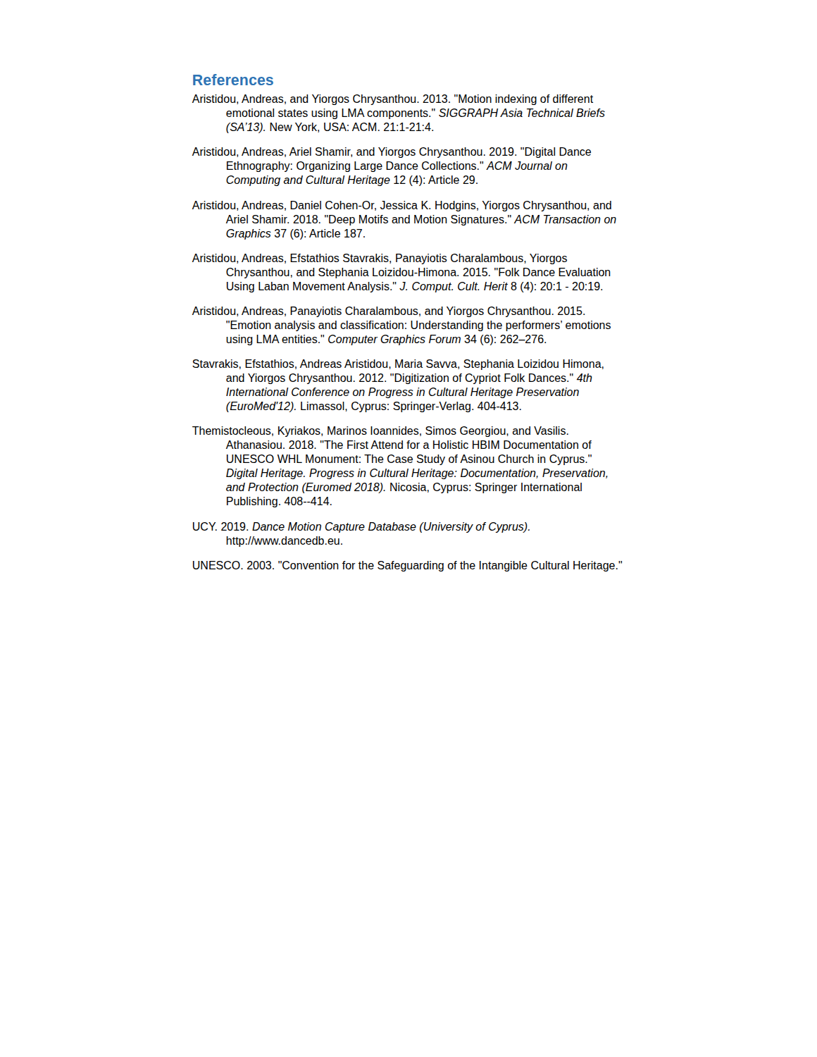References
Aristidou, Andreas, and Yiorgos Chrysanthou. 2013. "Motion indexing of different emotional states using LMA components." SIGGRAPH Asia Technical Briefs (SA’13). New York, USA: ACM. 21:1-21:4.
Aristidou, Andreas, Ariel Shamir, and Yiorgos Chrysanthou. 2019. "Digital Dance Ethnography: Organizing Large Dance Collections." ACM Journal on Computing and Cultural Heritage 12 (4): Article 29.
Aristidou, Andreas, Daniel Cohen-Or, Jessica K. Hodgins, Yiorgos Chrysanthou, and Ariel Shamir. 2018. "Deep Motifs and Motion Signatures." ACM Transaction on Graphics 37 (6): Article 187.
Aristidou, Andreas, Efstathios Stavrakis, Panayiotis Charalambous, Yiorgos Chrysanthou, and Stephania Loizidou-Himona. 2015. "Folk Dance Evaluation Using Laban Movement Analysis." J. Comput. Cult. Herit 8 (4): 20:1 - 20:19.
Aristidou, Andreas, Panayiotis Charalambous, and Yiorgos Chrysanthou. 2015. "Emotion analysis and classification: Understanding the performers’ emotions using LMA entities." Computer Graphics Forum 34 (6): 262–276.
Stavrakis, Efstathios, Andreas Aristidou, Maria Savva, Stephania Loizidou Himona, and Yiorgos Chrysanthou. 2012. "Digitization of Cypriot Folk Dances." 4th International Conference on Progress in Cultural Heritage Preservation (EuroMed'12). Limassol, Cyprus: Springer-Verlag. 404-413.
Themistocleous, Kyriakos, Marinos Ioannides, Simos Georgiou, and Vasilis. Athanasiou. 2018. "The First Attend for a Holistic HBIM Documentation of UNESCO WHL Monument: The Case Study of Asinou Church in Cyprus." Digital Heritage. Progress in Cultural Heritage: Documentation, Preservation, and Protection (Euromed 2018). Nicosia, Cyprus: Springer International Publishing. 408--414.
UCY. 2019. Dance Motion Capture Database (University of Cyprus). http://www.dancedb.eu.
UNESCO. 2003. "Convention for the Safeguarding of the Intangible Cultural Heritage."